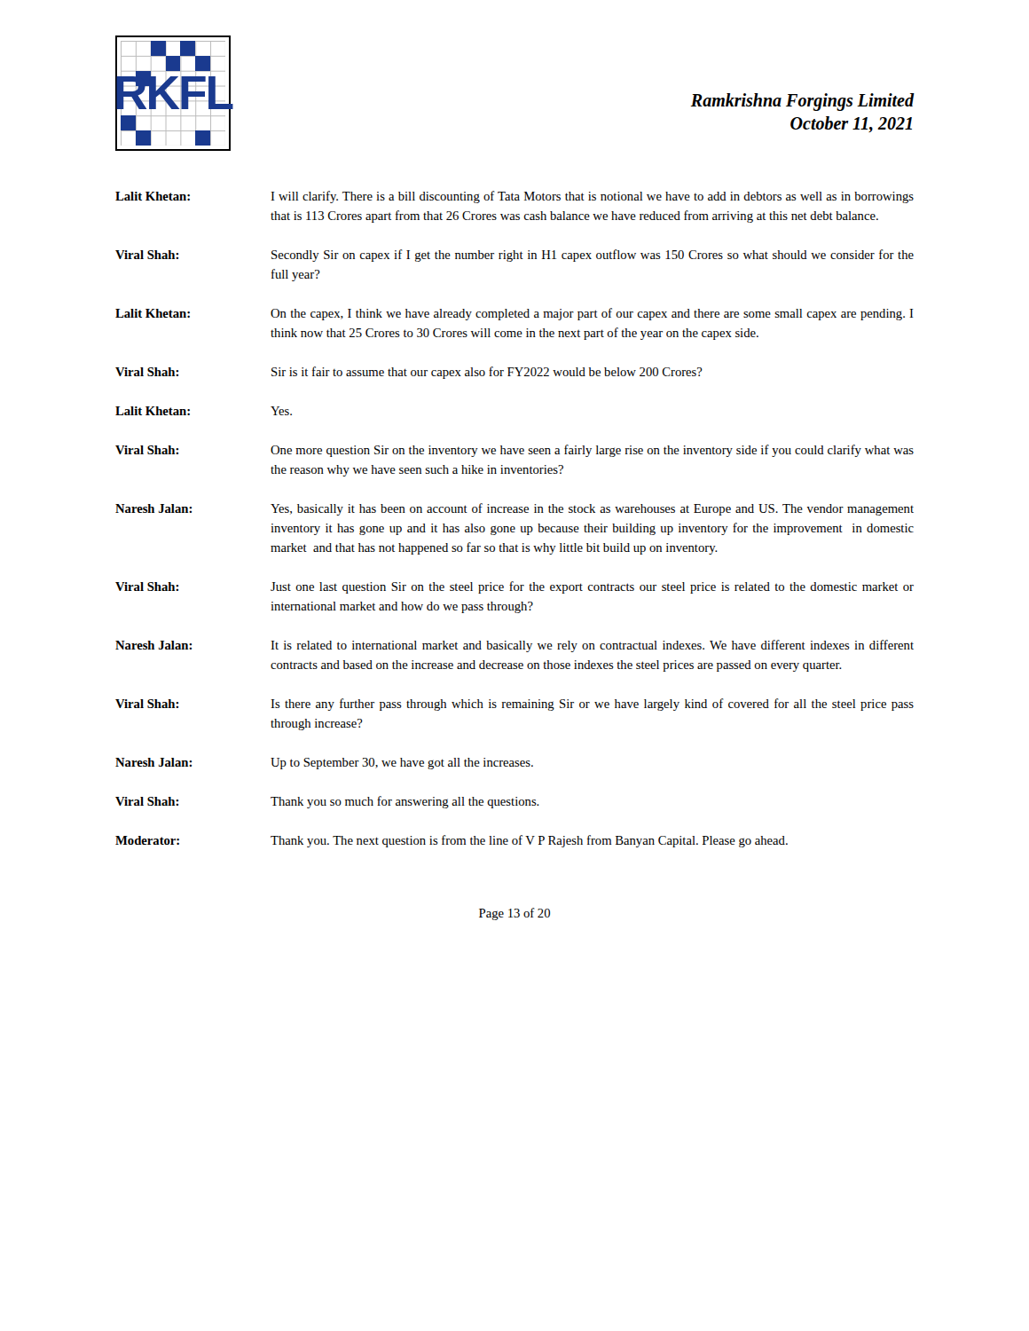RKFL
Ramkrishna Forgings Limited
October 11, 2021
Lalit Khetan:
I will clarify. There is a bill discounting of Tata Motors that is notional we have to add in debtors as well as in borrowings that is 113 Crores apart from that 26 Crores was cash balance we have reduced from arriving at this net debt balance.
Viral Shah:
Secondly Sir on capex if I get the number right in H1 capex outflow was 150 Crores so what should we consider for the full year?
Lalit Khetan:
On the capex, I think we have already completed a major part of our capex and there are some small capex are pending. I think now that 25 Crores to 30 Crores will come in the next part of the year on the capex side.
Viral Shah:
Sir is it fair to assume that our capex also for FY2022 would be below 200 Crores?
Lalit Khetan:
Yes.
Viral Shah:
One more question Sir on the inventory we have seen a fairly large rise on the inventory side if you could clarify what was the reason why we have seen such a hike in inventories?
Naresh Jalan:
Yes, basically it has been on account of increase in the stock as warehouses at Europe and US. The vendor management inventory it has gone up and it has also gone up because their building up inventory for the improvement in domestic market and that has not happened so far so that is why little bit build up on inventory.
Viral Shah:
Just one last question Sir on the steel price for the export contracts our steel price is related to the domestic market or international market and how do we pass through?
Naresh Jalan:
It is related to international market and basically we rely on contractual indexes. We have different indexes in different contracts and based on the increase and decrease on those indexes the steel prices are passed on every quarter.
Viral Shah:
Is there any further pass through which is remaining Sir or we have largely kind of covered for all the steel price pass through increase?
Naresh Jalan:
Up to September 30, we have got all the increases.
Viral Shah:
Thank you so much for answering all the questions.
Moderator:
Thank you. The next question is from the line of V P Rajesh from Banyan Capital. Please go ahead.
Page 13 of 20